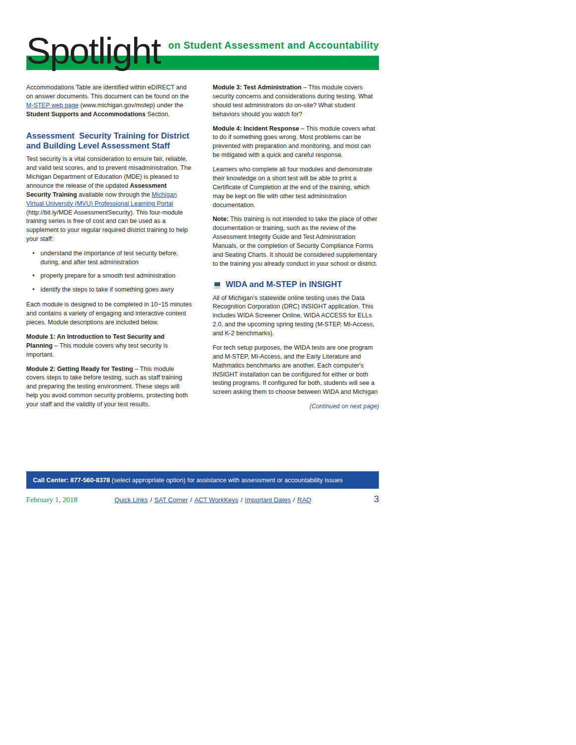Spotlight
on Student Assessment and Accountability
Accommodations Table are identified within eDIRECT and on answer documents. This document can be found on the M-STEP web page (www.michigan.gov/mstep) under the Student Supports and Accommodations Section.
Assessment Security Training for District and Building Level Assessment Staff
Test security is a vital consideration to ensure fair, reliable, and valid test scores, and to prevent misadministration. The Michigan Department of Education (MDE) is pleased to announce the release of the updated Assessment Security Training available now through the Michigan Virtual University (MVU) Professional Learning Portal (http://bit.ly/MDE AssessmentSecurity). This four-module training series is free of cost and can be used as a supplement to your regular required district training to help your staff:
understand the importance of test security before, during, and after test administration
properly prepare for a smooth test administration
identify the steps to take if something goes awry
Each module is designed to be completed in 10−15 minutes and contains a variety of engaging and interactive content pieces. Module descriptions are included below.
Module 1: An Introduction to Test Security and Planning – This module covers why test security is important.
Module 2: Getting Ready for Testing – This module covers steps to take before testing, such as staff training and preparing the testing environment. These steps will help you avoid common security problems, protecting both your staff and the validity of your test results.
Module 3: Test Administration – This module covers security concerns and considerations during testing. What should test administrators do on-site? What student behaviors should you watch for?
Module 4: Incident Response – This module covers what to do if something goes wrong. Most problems can be prevented with preparation and monitoring, and most can be mitigated with a quick and careful response.
Learners who complete all four modules and demonstrate their knowledge on a short test will be able to print a Certificate of Completion at the end of the training, which may be kept on file with other test administration documentation.
Note: This training is not intended to take the place of other documentation or training, such as the review of the Assessment Integrity Guide and Test Administration Manuals, or the completion of Security Compliance Forms and Seating Charts. It should be considered supplementary to the training you already conduct in your school or district.
💻WIDA and M-STEP in INSIGHT
All of Michigan's statewide online testing uses the Data Recognition Corporation (DRC) INSIGHT application. This includes WIDA Screener Online, WIDA ACCESS for ELLs 2.0, and the upcoming spring testing (M-STEP, MI-Access, and K-2 benchmarks).
For tech setup purposes, the WIDA tests are one program and M-STEP, MI-Access, and the Early Literature and Mathmatics benchmarks are another. Each computer's INSIGHT installation can be configured for either or both testing programs. If configured for both, students will see a screen asking them to choose between WIDA and Michigan
(Continued on next page)
Call Center: 877-560-8378 (select appropriate option) for assistance with assessment or accountability issues
February 1, 2018
Quick Links/SAT Corner/ACT WorkKeys/Important Dates/RAQ
3